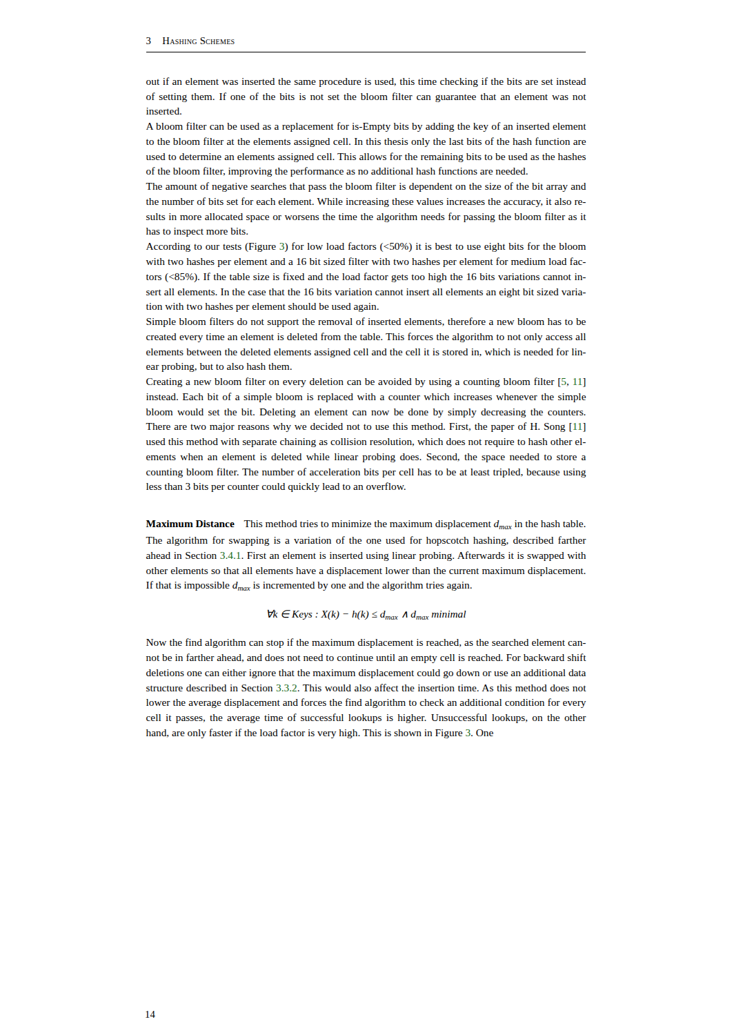3 Hashing Schemes
out if an element was inserted the same procedure is used, this time checking if the bits are set instead of setting them. If one of the bits is not set the bloom filter can guarantee that an element was not inserted.
A bloom filter can be used as a replacement for is-Empty bits by adding the key of an inserted element to the bloom filter at the elements assigned cell. In this thesis only the last bits of the hash function are used to determine an elements assigned cell. This allows for the remaining bits to be used as the hashes of the bloom filter, improving the performance as no additional hash functions are needed.
The amount of negative searches that pass the bloom filter is dependent on the size of the bit array and the number of bits set for each element. While increasing these values increases the accuracy, it also results in more allocated space or worsens the time the algorithm needs for passing the bloom filter as it has to inspect more bits.
According to our tests (Figure 3) for low load factors (<50%) it is best to use eight bits for the bloom with two hashes per element and a 16 bit sized filter with two hashes per element for medium load factors (<85%). If the table size is fixed and the load factor gets too high the 16 bits variations cannot insert all elements. In the case that the 16 bits variation cannot insert all elements an eight bit sized variation with two hashes per element should be used again.
Simple bloom filters do not support the removal of inserted elements, therefore a new bloom has to be created every time an element is deleted from the table. This forces the algorithm to not only access all elements between the deleted elements assigned cell and the cell it is stored in, which is needed for linear probing, but to also hash them.
Creating a new bloom filter on every deletion can be avoided by using a counting bloom filter [5, 11] instead. Each bit of a simple bloom is replaced with a counter which increases whenever the simple bloom would set the bit. Deleting an element can now be done by simply decreasing the counters. There are two major reasons why we decided not to use this method. First, the paper of H. Song [11] used this method with separate chaining as collision resolution, which does not require to hash other elements when an element is deleted while linear probing does. Second, the space needed to store a counting bloom filter. The number of acceleration bits per cell has to be at least tripled, because using less than 3 bits per counter could quickly lead to an overflow.
Maximum Distance This method tries to minimize the maximum displacement dmax in the hash table. The algorithm for swapping is a variation of the one used for hopscotch hashing, described farther ahead in Section 3.4.1. First an element is inserted using linear probing. Afterwards it is swapped with other elements so that all elements have a displacement lower than the current maximum displacement. If that is impossible dmax is incremented by one and the algorithm tries again.
∀k ∈ Keys : X(k) − h(k) ≤ dmax ∧ dmax minimal
Now the find algorithm can stop if the maximum displacement is reached, as the searched element cannot be in farther ahead, and does not need to continue until an empty cell is reached. For backward shift deletions one can either ignore that the maximum displacement could go down or use an additional data structure described in Section 3.3.2. This would also affect the insertion time. As this method does not lower the average displacement and forces the find algorithm to check an additional condition for every cell it passes, the average time of successful lookups is higher. Unsuccessful lookups, on the other hand, are only faster if the load factor is very high. This is shown in Figure 3. One
14